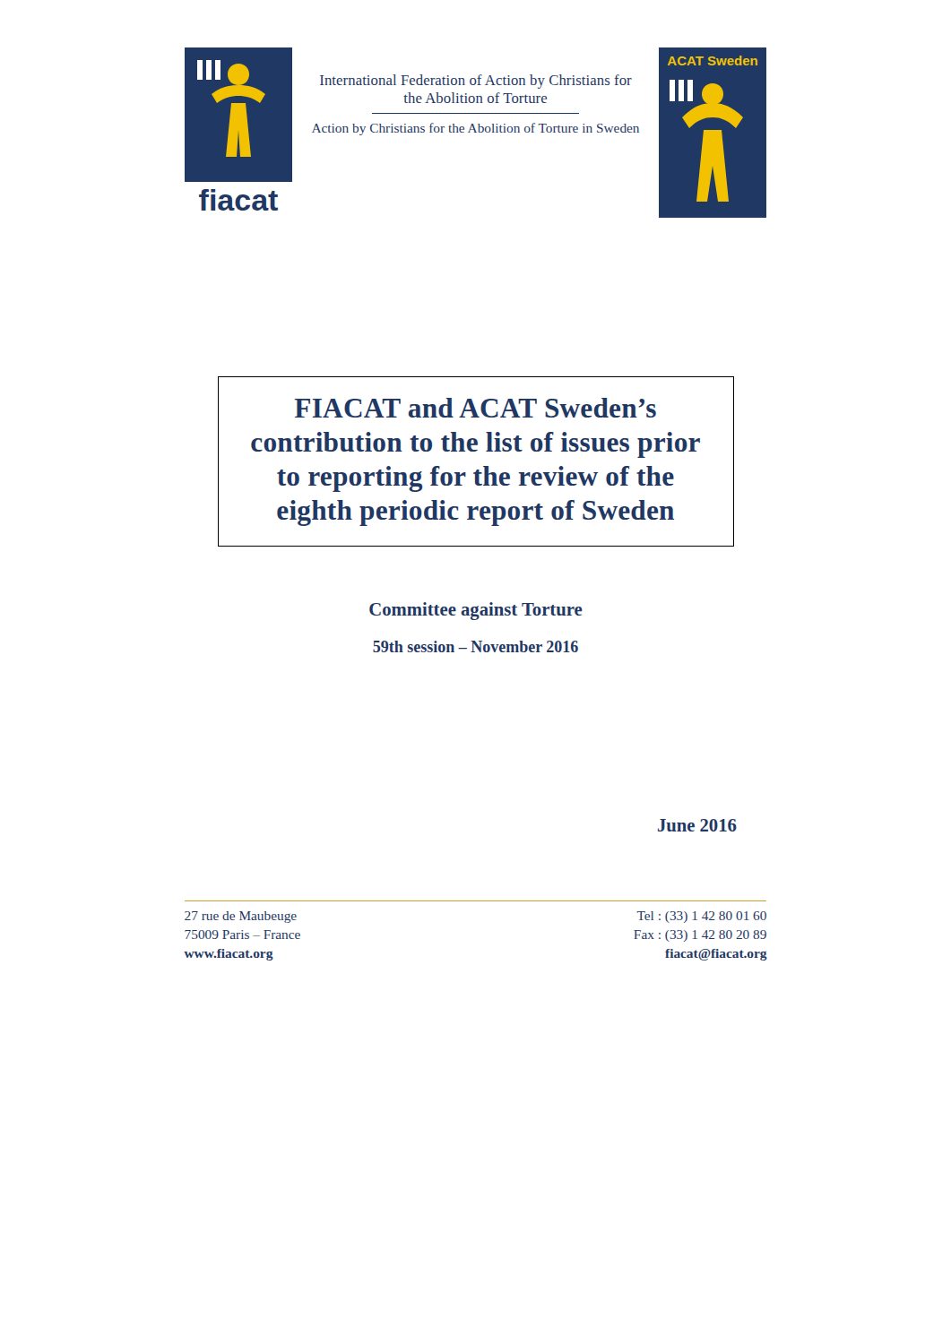International Federation of Action by Christians for the Abolition of Torture
Action by Christians for the Abolition of Torture in Sweden
FIACAT and ACAT Sweden’s contribution to the list of issues prior to reporting for the review of the eighth periodic report of Sweden
Committee against Torture
59th session – November 2016
June 2016
27 rue de Maubeuge
75009 Paris – France
www.fiacat.org
Tel : (33) 1 42 80 01 60
Fax : (33) 1 42 80 20 89
fiacat@fiacat.org